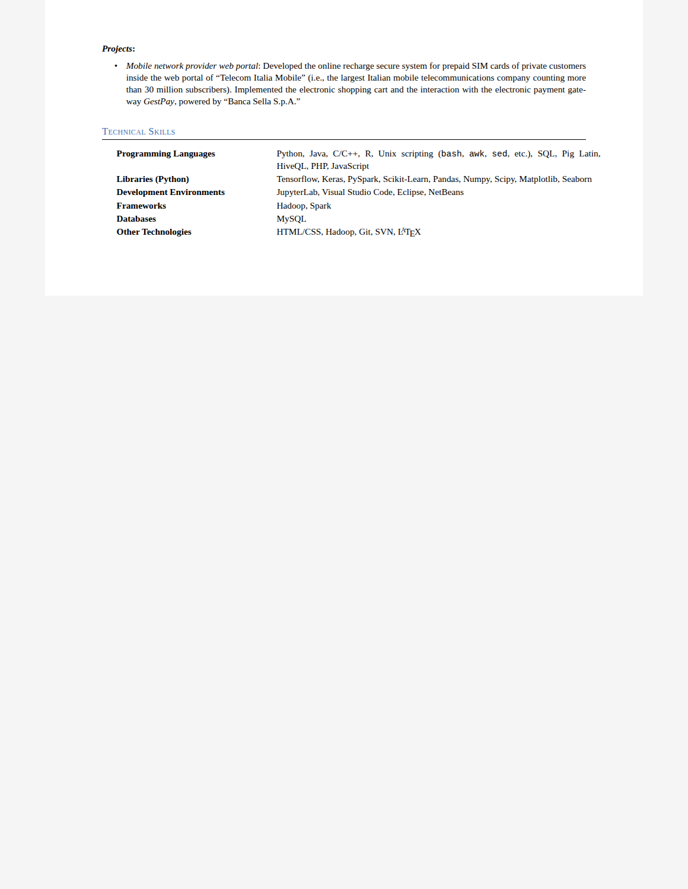Projects:
Mobile network provider web portal: Developed the online recharge secure system for prepaid SIM cards of private customers inside the web portal of “Telecom Italia Mobile” (i.e., the largest Italian mobile telecommunications company counting more than 30 million subscribers). Implemented the electronic shopping cart and the interaction with the electronic payment gateway GestPay, powered by “Banca Sella S.p.A.”
Technical Skills
| Programming Languages | Python, Java, C/C++, R, Unix scripting ( bash , awk , sed , etc.), SQL, Pig Latin, HiveQL, PHP, JavaScript |
| Libraries (Python) | Tensorflow, Keras, PySpark, Scikit-Learn, Pandas, Numpy, Scipy, Matplotlib, Seaborn |
| Development Environments | JupyterLab, Visual Studio Code, Eclipse, NetBeans |
| Frameworks | Hadoop, Spark |
| Databases | MySQL |
| Other Technologies | HTML/CSS, Hadoop, Git, SVN, L a T e X |